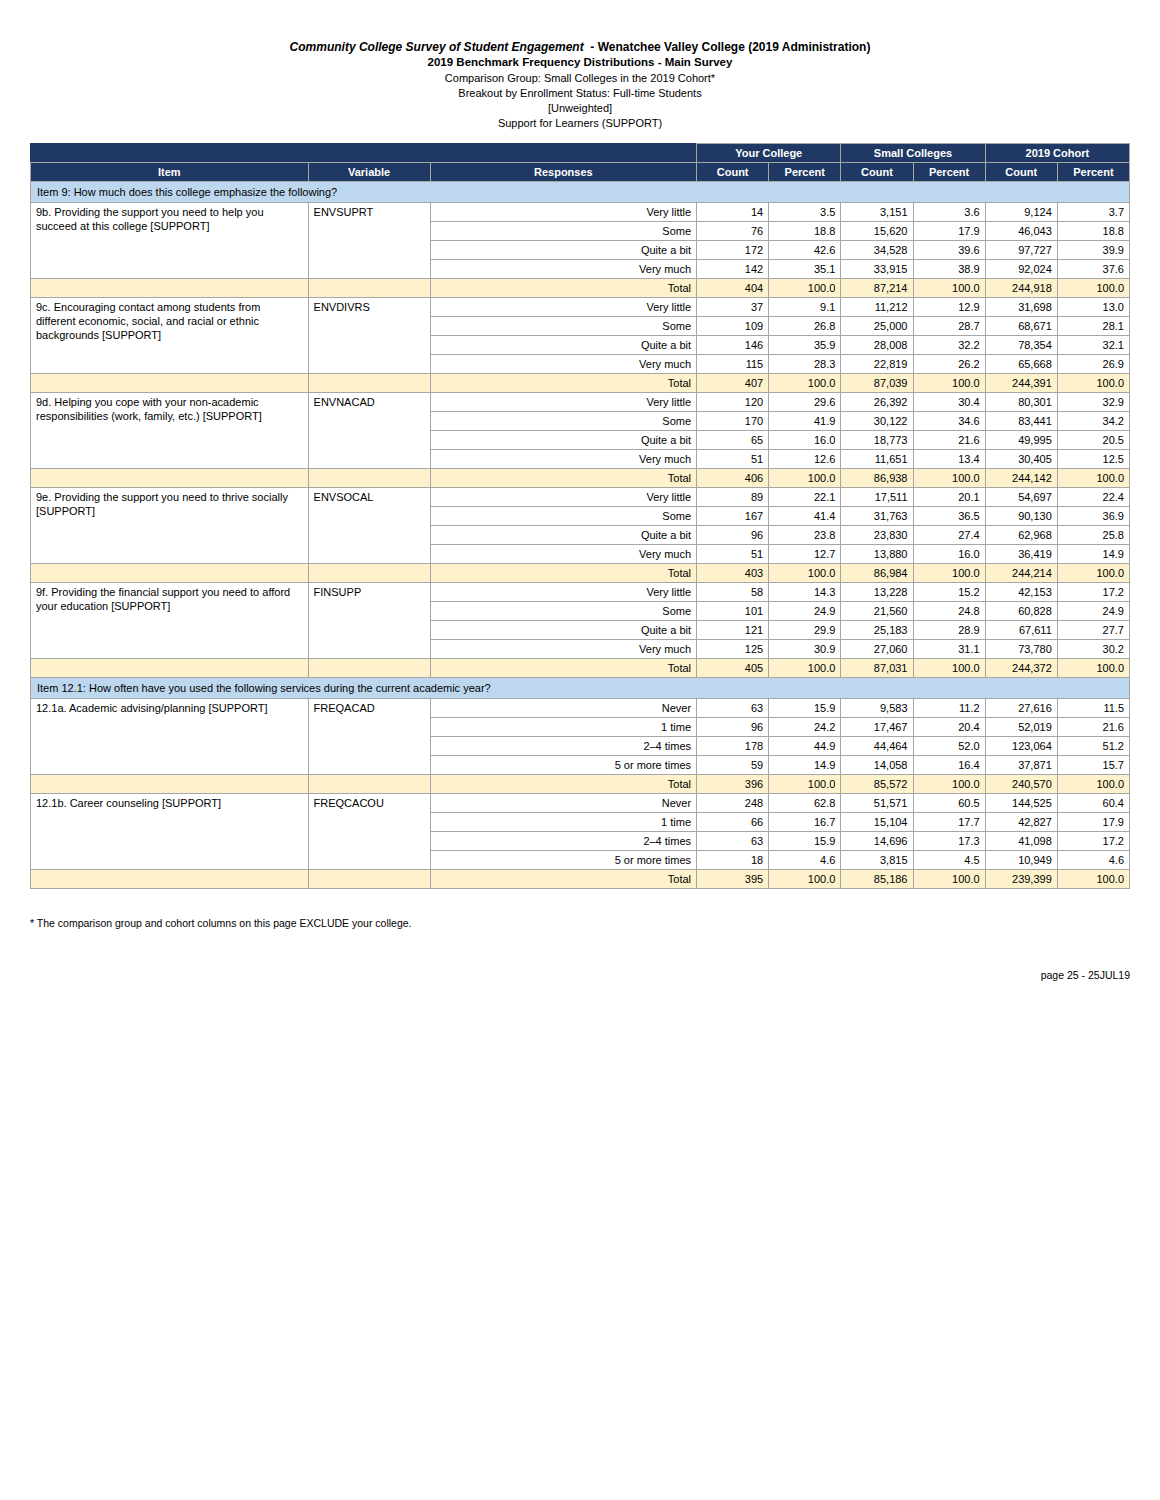Community College Survey of Student Engagement - Wenatchee Valley College (2019 Administration)
2019 Benchmark Frequency Distributions - Main Survey
Comparison Group: Small Colleges in the 2019 Cohort*
Breakout by Enrollment Status: Full-time Students
[Unweighted]
Support for Learners (SUPPORT)
| | Your College | Small Colleges | 2019 Cohort |
| --- | --- | --- | --- |
| Item | Variable | Responses | Count | Percent | Count | Percent | Count | Percent |
| Item 9: How much does this college emphasize the following? |
| 9b. Providing the support you need to help you succeed at this college [SUPPORT] | ENVSUPRT | Very little | 14 | 3.5 | 3,151 | 3.6 | 9,124 | 3.7 |
| Some | 76 | 18.8 | 15,620 | 17.9 | 46,043 | 18.8 |
| Quite a bit | 172 | 42.6 | 34,528 | 39.6 | 97,727 | 39.9 |
| Very much | 142 | 35.1 | 33,915 | 38.9 | 92,024 | 37.6 |
| | | Total | 404 | 100.0 | 87,214 | 100.0 | 244,918 | 100.0 |
| 9c. Encouraging contact among students from different economic, social, and racial or ethnic backgrounds [SUPPORT] | ENVDIVRS | Very little | 37 | 9.1 | 11,212 | 12.9 | 31,698 | 13.0 |
| Some | 109 | 26.8 | 25,000 | 28.7 | 68,671 | 28.1 |
| Quite a bit | 146 | 35.9 | 28,008 | 32.2 | 78,354 | 32.1 |
| Very much | 115 | 28.3 | 22,819 | 26.2 | 65,668 | 26.9 |
| | | Total | 407 | 100.0 | 87,039 | 100.0 | 244,391 | 100.0 |
| 9d. Helping you cope with your non-academic responsibilities (work, family, etc.) [SUPPORT] | ENVNACAD | Very little | 120 | 29.6 | 26,392 | 30.4 | 80,301 | 32.9 |
| Some | 170 | 41.9 | 30,122 | 34.6 | 83,441 | 34.2 |
| Quite a bit | 65 | 16.0 | 18,773 | 21.6 | 49,995 | 20.5 |
| Very much | 51 | 12.6 | 11,651 | 13.4 | 30,405 | 12.5 |
| | | Total | 406 | 100.0 | 86,938 | 100.0 | 244,142 | 100.0 |
| 9e. Providing the support you need to thrive socially [SUPPORT] | ENVSOCAL | Very little | 89 | 22.1 | 17,511 | 20.1 | 54,697 | 22.4 |
| Some | 167 | 41.4 | 31,763 | 36.5 | 90,130 | 36.9 |
| Quite a bit | 96 | 23.8 | 23,830 | 27.4 | 62,968 | 25.8 |
| Very much | 51 | 12.7 | 13,880 | 16.0 | 36,419 | 14.9 |
| | | Total | 403 | 100.0 | 86,984 | 100.0 | 244,214 | 100.0 |
| 9f. Providing the financial support you need to afford your education [SUPPORT] | FINSUPP | Very little | 58 | 14.3 | 13,228 | 15.2 | 42,153 | 17.2 |
| Some | 101 | 24.9 | 21,560 | 24.8 | 60,828 | 24.9 |
| Quite a bit | 121 | 29.9 | 25,183 | 28.9 | 67,611 | 27.7 |
| Very much | 125 | 30.9 | 27,060 | 31.1 | 73,780 | 30.2 |
| | | Total | 405 | 100.0 | 87,031 | 100.0 | 244,372 | 100.0 |
| Item 12.1: How often have you used the following services during the current academic year? |
| 12.1a. Academic advising/planning [SUPPORT] | FREQACAD | Never | 63 | 15.9 | 9,583 | 11.2 | 27,616 | 11.5 |
| 1 time | 96 | 24.2 | 17,467 | 20.4 | 52,019 | 21.6 |
| 2–4 times | 178 | 44.9 | 44,464 | 52.0 | 123,064 | 51.2 |
| 5 or more times | 59 | 14.9 | 14,058 | 16.4 | 37,871 | 15.7 |
| | | Total | 396 | 100.0 | 85,572 | 100.0 | 240,570 | 100.0 |
| 12.1b. Career counseling [SUPPORT] | FREQCACOU | Never | 248 | 62.8 | 51,571 | 60.5 | 144,525 | 60.4 |
| 1 time | 66 | 16.7 | 15,104 | 17.7 | 42,827 | 17.9 |
| 2–4 times | 63 | 15.9 | 14,696 | 17.3 | 41,098 | 17.2 |
| 5 or more times | 18 | 4.6 | 3,815 | 4.5 | 10,949 | 4.6 |
| | | Total | 395 | 100.0 | 85,186 | 100.0 | 239,399 | 100.0 |
* The comparison group and cohort columns on this page EXCLUDE your college.
page 25 - 25JUL19